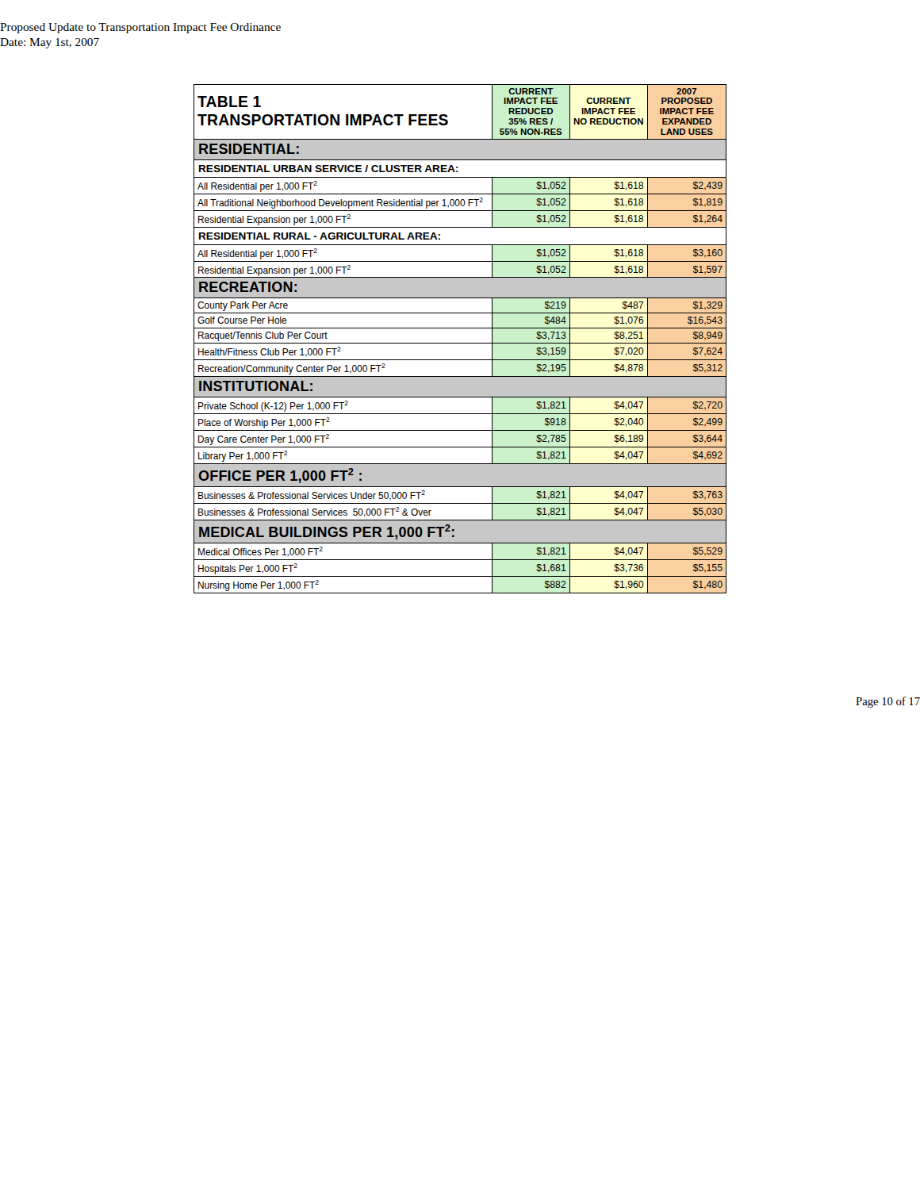Proposed Update to Transportation Impact Fee Ordinance
Date: May 1st, 2007
| TABLE 1 TRANSPORTATION IMPACT FEES | CURRENT IMPACT FEE REDUCED 35% RES / 55% NON-RES | CURRENT IMPACT FEE NO REDUCTION | 2007 PROPOSED IMPACT FEE EXPANDED LAND USES |
| --- | --- | --- | --- |
| RESIDENTIAL: |
| RESIDENTIAL URBAN SERVICE / CLUSTER AREA: |
| All Residential per 1,000 FT 2 | $1,052 | $1,618 | $2,439 |
| All Traditional Neighborhood Development Residential per 1,000 FT 2 | $1,052 | $1,618 | $1,819 |
| Residential Expansion per 1,000 FT 2 | $1,052 | $1,618 | $1,264 |
| RESIDENTIAL RURAL - AGRICULTURAL AREA: |
| All Residential per 1,000 FT 2 | $1,052 | $1,618 | $3,160 |
| Residential Expansion per 1,000 FT 2 | $1,052 | $1,618 | $1,597 |
| RECREATION: |
| County Park Per Acre | $219 | $487 | $1,329 |
| Golf Course Per Hole | $484 | $1,076 | $16,543 |
| Racquet/Tennis Club Per Court | $3,713 | $8,251 | $8,949 |
| Health/Fitness Club Per 1,000 FT 2 | $3,159 | $7,020 | $7,624 |
| Recreation/Community Center Per 1,000 FT 2 | $2,195 | $4,878 | $5,312 |
| INSTITUTIONAL: |
| Private School (K-12) Per 1,000 FT 2 | $1,821 | $4,047 | $2,720 |
| Place of Worship Per 1,000 FT 2 | $918 | $2,040 | $2,499 |
| Day Care Center Per 1,000 FT 2 | $2,785 | $6,189 | $3,644 |
| Library Per 1,000 FT 2 | $1,821 | $4,047 | $4,692 |
| OFFICE PER 1,000 FT 2 : |
| Businesses & Professional Services Under 50,000 FT 2 | $1,821 | $4,047 | $3,763 |
| Businesses & Professional Services 50,000 FT 2 & Over | $1,821 | $4,047 | $5,030 |
| MEDICAL BUILDINGS PER 1,000 FT 2 : |
| Medical Offices Per 1,000 FT 2 | $1,821 | $4,047 | $5,529 |
| Hospitals Per 1,000 FT 2 | $1,681 | $3,736 | $5,155 |
| Nursing Home Per 1,000 FT 2 | $882 | $1,960 | $1,480 |
Page 10 of 17